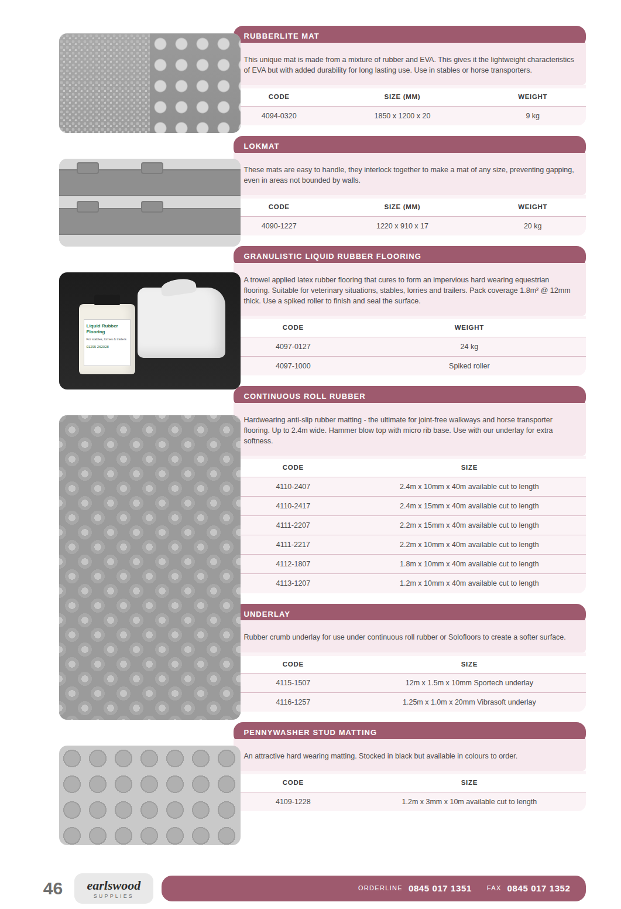Liquid Rubber Flooring
For stables, lorries & trailers
01295 262028
Rubberlite Mat
This unique mat is made from a mixture of rubber and EVA. This gives it the lightweight characteristics of EVA but with added durability for long lasting use. Use in stables or horse transporters.
| Code | Size (mm) | Weight |
| --- | --- | --- |
| 4094-0320 | 1850 x 1200 x 20 | 9 kg |
Lokmat
These mats are easy to handle, they interlock together to make a mat of any size, preventing gapping, even in areas not bounded by walls.
| Code | Size (mm) | Weight |
| --- | --- | --- |
| 4090-1227 | 1220 x 910 x 17 | 20 kg |
Granulistic Liquid Rubber Flooring
A trowel applied latex rubber flooring that cures to form an impervious hard wearing equestrian flooring. Suitable for veterinary situations, stables, lorries and trailers. Pack coverage 1.8m² @ 12mm thick. Use a spiked roller to finish and seal the surface.
| Code | Weight |
| --- | --- |
| 4097-0127 | 24 kg |
| 4097-1000 | Spiked roller |
Continuous Roll Rubber
Hardwearing anti-slip rubber matting - the ultimate for joint-free walkways and horse transporter flooring. Up to 2.4m wide. Hammer blow top with micro rib base. Use with our underlay for extra softness.
| Code | Size |
| --- | --- |
| 4110-2407 | 2.4m x 10mm x 40m available cut to length |
| 4110-2417 | 2.4m x 15mm x 40m available cut to length |
| 4111-2207 | 2.2m x 15mm x 40m available cut to length |
| 4111-2217 | 2.2m x 10mm x 40m available cut to length |
| 4112-1807 | 1.8m x 10mm x 40m available cut to length |
| 4113-1207 | 1.2m x 10mm x 40m available cut to length |
Underlay
Rubber crumb underlay for use under continuous roll rubber or Solofloors to create a softer surface.
| Code | Size |
| --- | --- |
| 4115-1507 | 12m x 1.5m x 10mm Sportech underlay |
| 4116-1257 | 1.25m x 1.0m x 20mm Vibrasoft underlay |
Pennywasher Stud Matting
An attractive hard wearing matting. Stocked in black but available in colours to order.
| Code | Size |
| --- | --- |
| 4109-1228 | 1.2m x 3mm x 10m available cut to length |
46
earlswood
SUPPLIES
ORDERLINE 0845 017 1351
FAX 0845 017 1352